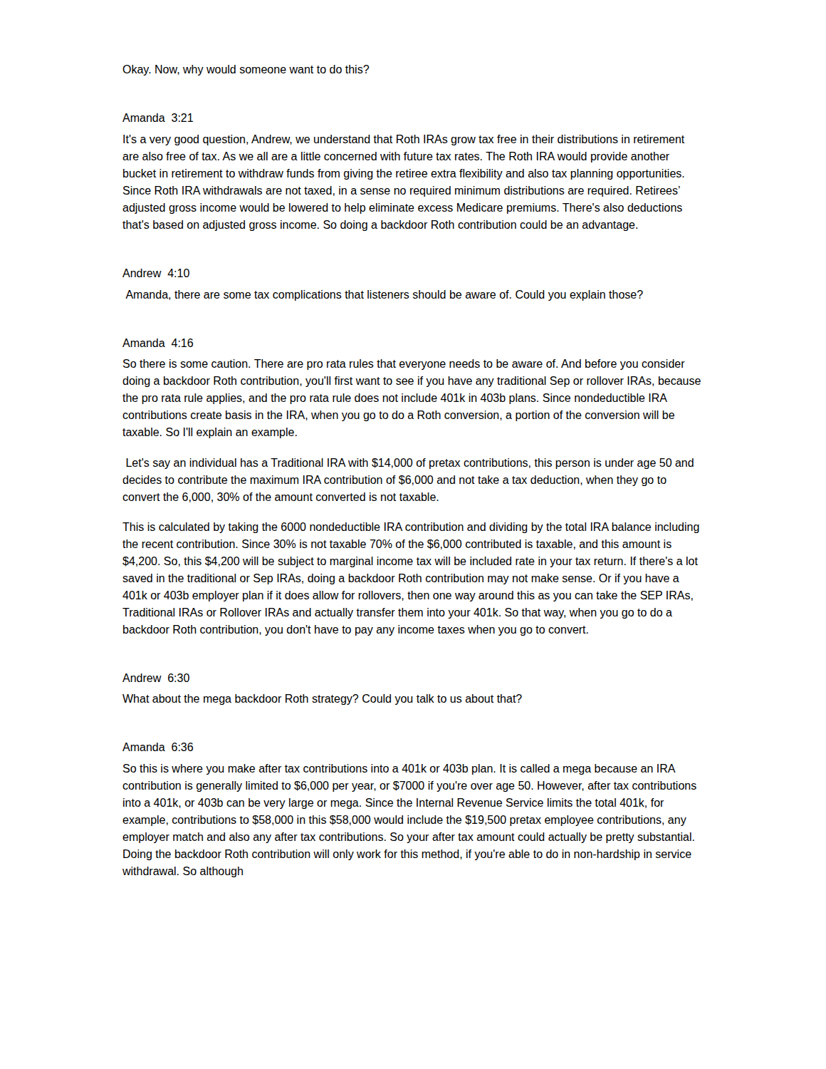Okay. Now, why would someone want to do this?
Amanda 3:21
It's a very good question, Andrew, we understand that Roth IRAs grow tax free in their distributions in retirement are also free of tax. As we all are a little concerned with future tax rates. The Roth IRA would provide another bucket in retirement to withdraw funds from giving the retiree extra flexibility and also tax planning opportunities. Since Roth IRA withdrawals are not taxed, in a sense no required minimum distributions are required. Retirees’ adjusted gross income would be lowered to help eliminate excess Medicare premiums. There's also deductions that's based on adjusted gross income. So doing a backdoor Roth contribution could be an advantage.
Andrew 4:10
Amanda, there are some tax complications that listeners should be aware of. Could you explain those?
Amanda 4:16
So there is some caution. There are pro rata rules that everyone needs to be aware of. And before you consider doing a backdoor Roth contribution, you'll first want to see if you have any traditional Sep or rollover IRAs, because the pro rata rule applies, and the pro rata rule does not include 401k in 403b plans. Since nondeductible IRA contributions create basis in the IRA, when you go to do a Roth conversion, a portion of the conversion will be taxable. So I'll explain an example.
Let's say an individual has a Traditional IRA with $14,000 of pretax contributions, this person is under age 50 and decides to contribute the maximum IRA contribution of $6,000 and not take a tax deduction, when they go to convert the 6,000, 30% of the amount converted is not taxable.
This is calculated by taking the 6000 nondeductible IRA contribution and dividing by the total IRA balance including the recent contribution. Since 30% is not taxable 70% of the $6,000 contributed is taxable, and this amount is $4,200. So, this $4,200 will be subject to marginal income tax will be included rate in your tax return. If there's a lot saved in the traditional or Sep IRAs, doing a backdoor Roth contribution may not make sense. Or if you have a 401k or 403b employer plan if it does allow for rollovers, then one way around this as you can take the SEP IRAs, Traditional IRAs or Rollover IRAs and actually transfer them into your 401k. So that way, when you go to do a backdoor Roth contribution, you don't have to pay any income taxes when you go to convert.
Andrew 6:30
What about the mega backdoor Roth strategy? Could you talk to us about that?
Amanda 6:36
So this is where you make after tax contributions into a 401k or 403b plan. It is called a mega because an IRA contribution is generally limited to $6,000 per year, or $7000 if you're over age 50. However, after tax contributions into a 401k, or 403b can be very large or mega. Since the Internal Revenue Service limits the total 401k, for example, contributions to $58,000 in this $58,000 would include the $19,500 pretax employee contributions, any employer match and also any after tax contributions. So your after tax amount could actually be pretty substantial. Doing the backdoor Roth contribution will only work for this method, if you're able to do in non-hardship in service withdrawal. So although